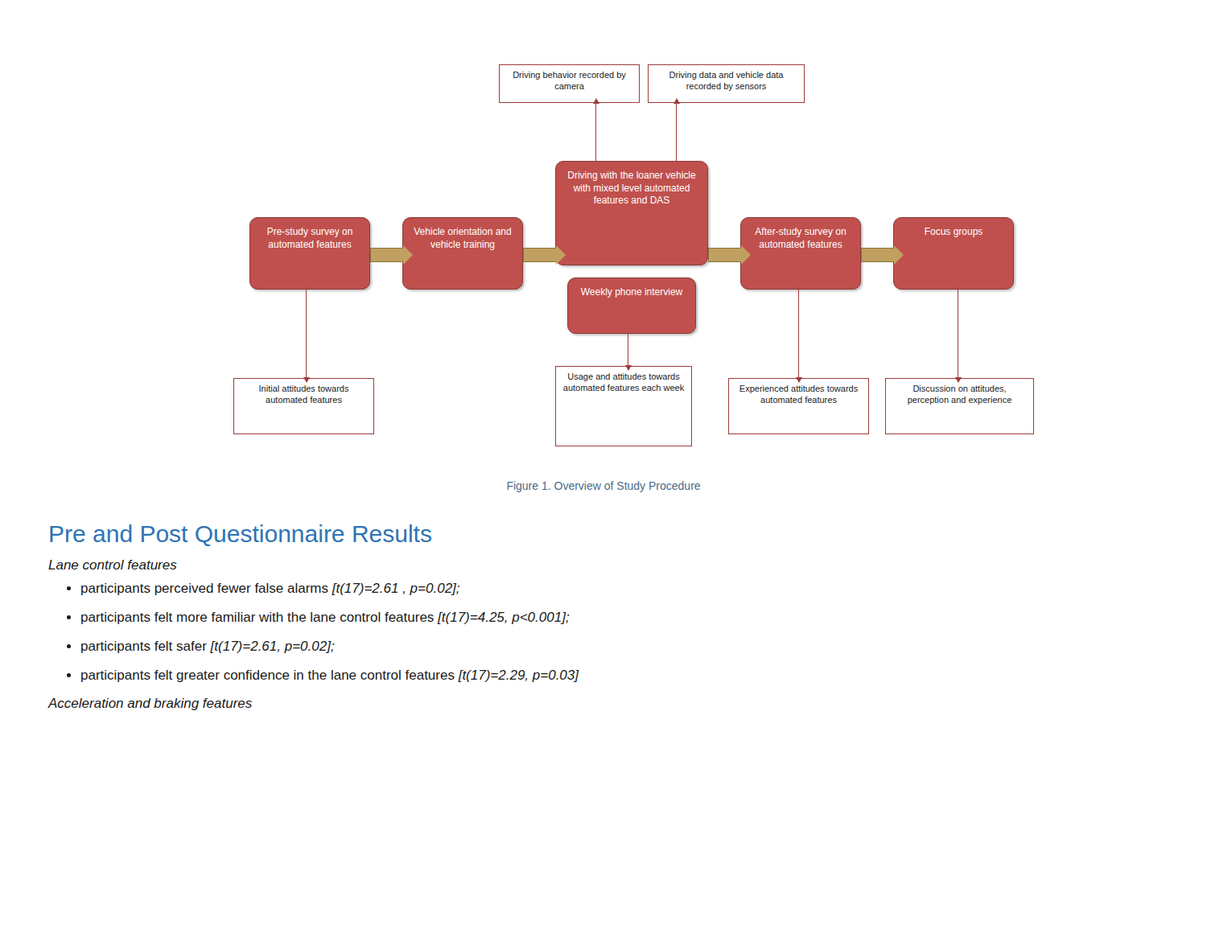Driving behavior recorded by camera
Driving data and vehicle data recorded by sensors
Pre-study survey on automated features
Vehicle orientation and vehicle training
Driving with the loaner vehicle with mixed level automated features and DAS
After-study survey on automated features
Focus groups
Weekly phone interview
Initial attitudes towards automated features
Usage and attitudes towards automated features each week
Experienced attitudes towards automated features
Discussion on attitudes, perception and experience
Figure 1. Overview of Study Procedure
Pre and Post Questionnaire Results
Lane control features
participants perceived fewer false alarms [t(17)=2.61 , p=0.02];
participants felt more familiar with the lane control features [t(17)=4.25, p<0.001];
participants felt safer [t(17)=2.61, p=0.02];
participants felt greater confidence in the lane control features [t(17)=2.29, p=0.03]
Acceleration and braking features